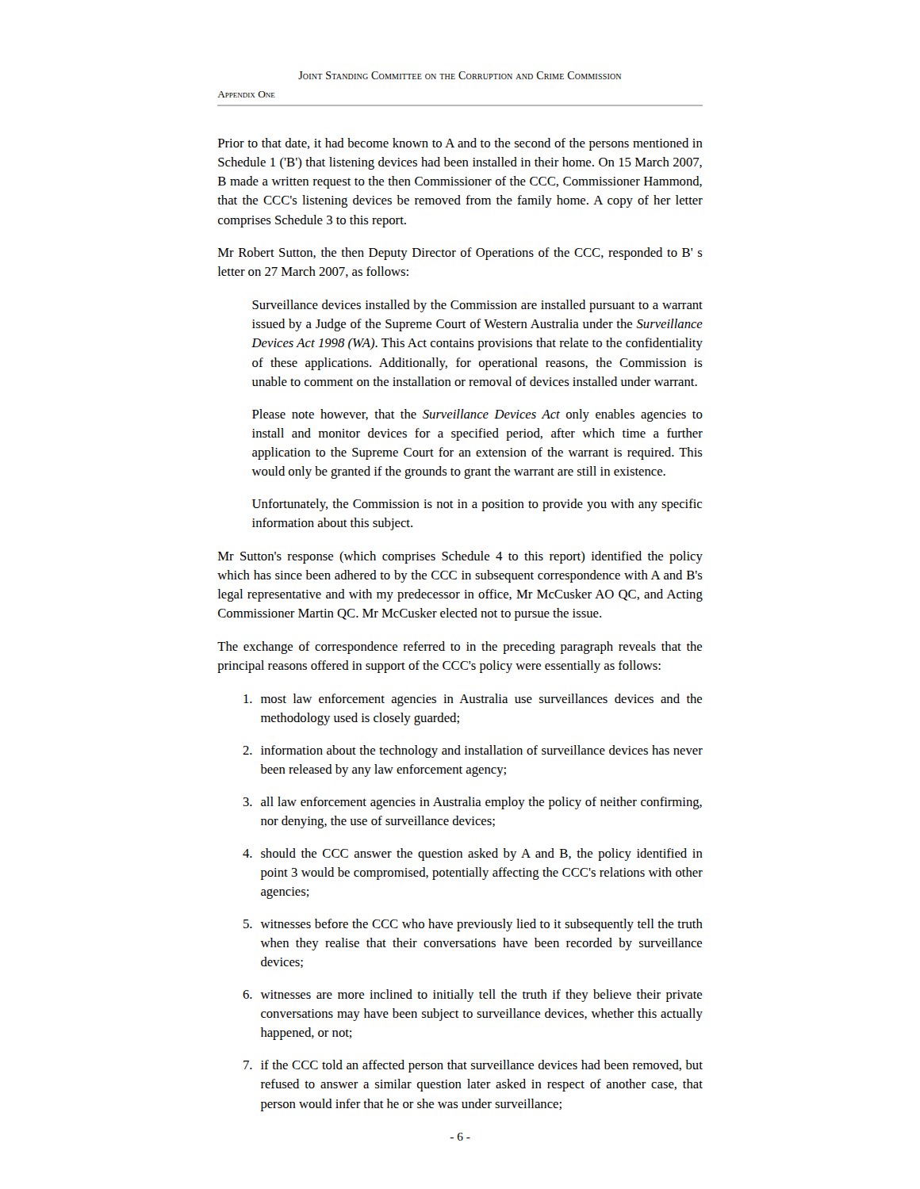Joint Standing Committee on the Corruption and Crime Commission
Appendix One
Prior to that date, it had become known to A and to the second of the persons mentioned in Schedule 1 ('B') that listening devices had been installed in their home. On 15 March 2007, B made a written request to the then Commissioner of the CCC, Commissioner Hammond, that the CCC's listening devices be removed from the family home. A copy of her letter comprises Schedule 3 to this report.
Mr Robert Sutton, the then Deputy Director of Operations of the CCC, responded to B' s letter on 27 March 2007, as follows:
Surveillance devices installed by the Commission are installed pursuant to a warrant issued by a Judge of the Supreme Court of Western Australia under the Surveillance Devices Act 1998 (WA). This Act contains provisions that relate to the confidentiality of these applications. Additionally, for operational reasons, the Commission is unable to comment on the installation or removal of devices installed under warrant.
Please note however, that the Surveillance Devices Act only enables agencies to install and monitor devices for a specified period, after which time a further application to the Supreme Court for an extension of the warrant is required. This would only be granted if the grounds to grant the warrant are still in existence.
Unfortunately, the Commission is not in a position to provide you with any specific information about this subject.
Mr Sutton's response (which comprises Schedule 4 to this report) identified the policy which has since been adhered to by the CCC in subsequent correspondence with A and B's legal representative and with my predecessor in office, Mr McCusker AO QC, and Acting Commissioner Martin QC. Mr McCusker elected not to pursue the issue.
The exchange of correspondence referred to in the preceding paragraph reveals that the principal reasons offered in support of the CCC's policy were essentially as follows:
most law enforcement agencies in Australia use surveillances devices and the methodology used is closely guarded;
information about the technology and installation of surveillance devices has never been released by any law enforcement agency;
all law enforcement agencies in Australia employ the policy of neither confirming, nor denying, the use of surveillance devices;
should the CCC answer the question asked by A and B, the policy identified in point 3 would be compromised, potentially affecting the CCC's relations with other agencies;
witnesses before the CCC who have previously lied to it subsequently tell the truth when they realise that their conversations have been recorded by surveillance devices;
witnesses are more inclined to initially tell the truth if they believe their private conversations may have been subject to surveillance devices, whether this actually happened, or not;
if the CCC told an affected person that surveillance devices had been removed, but refused to answer a similar question later asked in respect of another case, that person would infer that he or she was under surveillance;
- 6 -